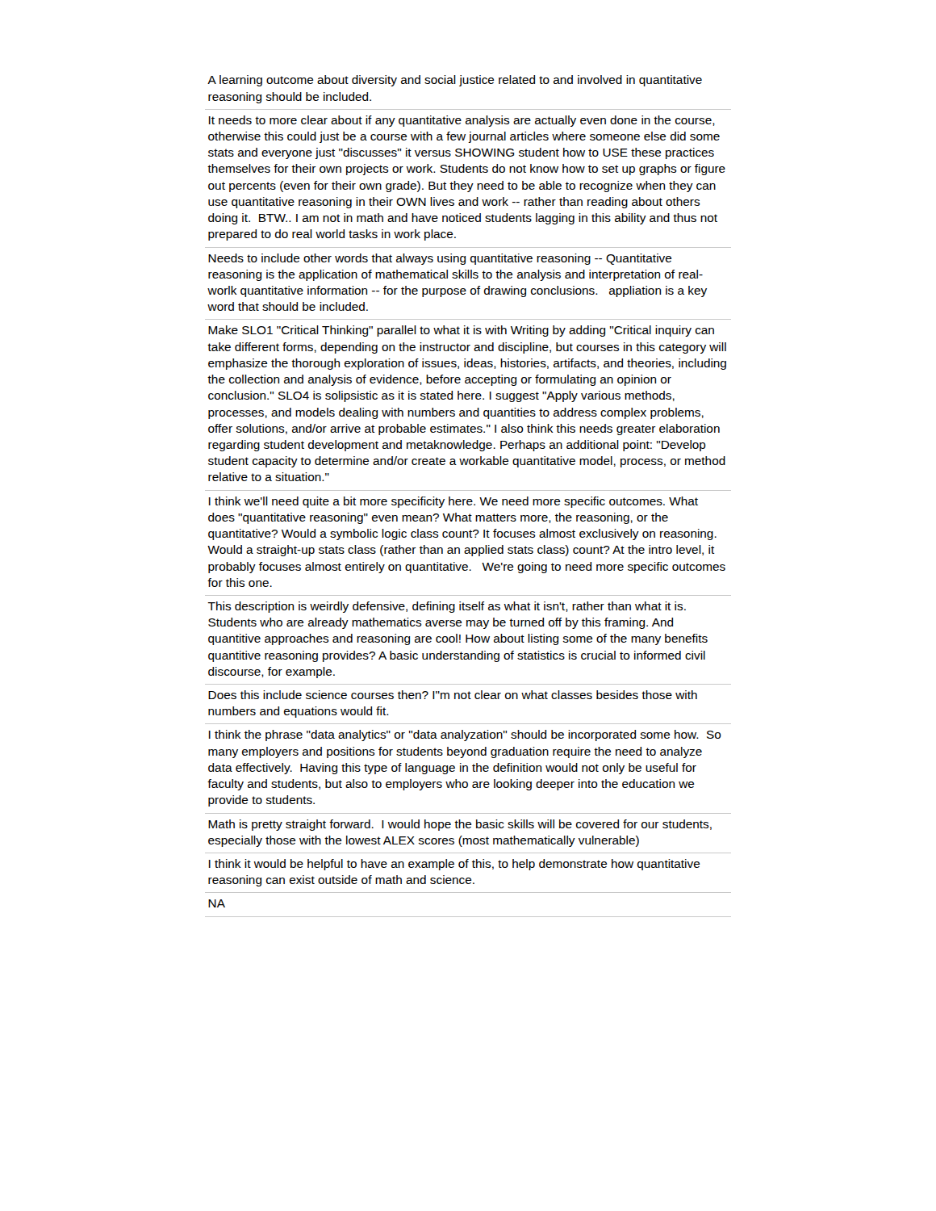| A learning outcome about diversity and social justice related to and involved in quantitative reasoning should be included. |
| It needs to more clear about if any quantitative analysis are actually even done in the course, otherwise this could just be a course with a few journal articles where someone else did some stats and everyone just "discusses" it versus SHOWING student how to USE these practices themselves for their own projects or work. Students do not know how to set up graphs or figure out percents (even for their own grade). But they need to be able to recognize when they can use quantitative reasoning in their OWN lives and work -- rather than reading about others doing it. BTW.. I am not in math and have noticed students lagging in this ability and thus not prepared to do real world tasks in work place. |
| Needs to include other words that always using quantitative reasoning -- Quantitative reasoning is the application of mathematical skills to the analysis and interpretation of real-worlk quantitative information -- for the purpose of drawing conclusions. appliation is a key word that should be included. |
| Make SLO1 "Critical Thinking" parallel to what it is with Writing by adding "Critical inquiry can take different forms, depending on the instructor and discipline, but courses in this category will emphasize the thorough exploration of issues, ideas, histories, artifacts, and theories, including the collection and analysis of evidence, before accepting or formulating an opinion or conclusion." SLO4 is solipsistic as it is stated here. I suggest "Apply various methods, processes, and models dealing with numbers and quantities to address complex problems, offer solutions, and/or arrive at probable estimates." I also think this needs greater elaboration regarding student development and metaknowledge. Perhaps an additional point: "Develop student capacity to determine and/or create a workable quantitative model, process, or method relative to a situation." |
| I think we'll need quite a bit more specificity here. We need more specific outcomes. What does "quantitative reasoning" even mean? What matters more, the reasoning, or the quantitative? Would a symbolic logic class count? It focuses almost exclusively on reasoning. Would a straight-up stats class (rather than an applied stats class) count? At the intro level, it probably focuses almost entirely on quantitative. We're going to need more specific outcomes for this one. |
| This description is weirdly defensive, defining itself as what it isn't, rather than what it is. Students who are already mathematics averse may be turned off by this framing. And quantitive approaches and reasoning are cool! How about listing some of the many benefits quantitive reasoning provides? A basic understanding of statistics is crucial to informed civil discourse, for example. |
| Does this include science courses then? I"m not clear on what classes besides those with numbers and equations would fit. |
| I think the phrase "data analytics" or "data analyzation" should be incorporated some how. So many employers and positions for students beyond graduation require the need to analyze data effectively. Having this type of language in the definition would not only be useful for faculty and students, but also to employers who are looking deeper into the education we provide to students. |
| Math is pretty straight forward. I would hope the basic skills will be covered for our students, especially those with the lowest ALEX scores (most mathematically vulnerable) |
| I think it would be helpful to have an example of this, to help demonstrate how quantitative reasoning can exist outside of math and science. |
| NA |